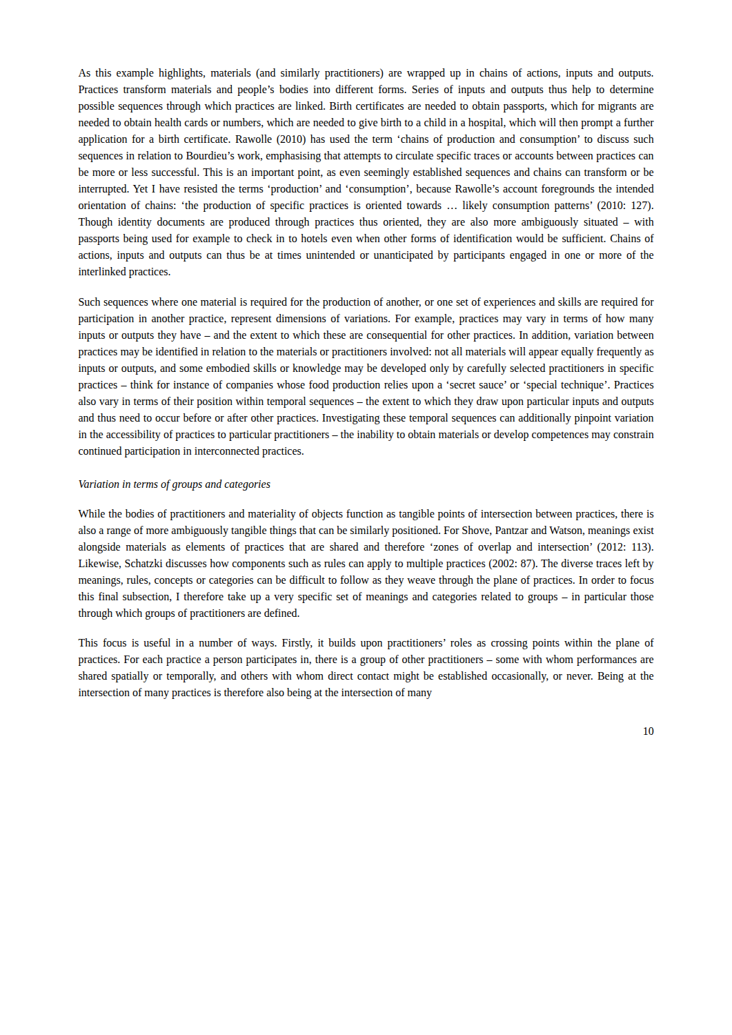As this example highlights, materials (and similarly practitioners) are wrapped up in chains of actions, inputs and outputs. Practices transform materials and people’s bodies into different forms. Series of inputs and outputs thus help to determine possible sequences through which practices are linked. Birth certificates are needed to obtain passports, which for migrants are needed to obtain health cards or numbers, which are needed to give birth to a child in a hospital, which will then prompt a further application for a birth certificate. Rawolle (2010) has used the term ‘chains of production and consumption’ to discuss such sequences in relation to Bourdieu’s work, emphasising that attempts to circulate specific traces or accounts between practices can be more or less successful. This is an important point, as even seemingly established sequences and chains can transform or be interrupted. Yet I have resisted the terms ‘production’ and ‘consumption’, because Rawolle’s account foregrounds the intended orientation of chains: ‘the production of specific practices is oriented towards … likely consumption patterns’ (2010: 127). Though identity documents are produced through practices thus oriented, they are also more ambiguously situated – with passports being used for example to check in to hotels even when other forms of identification would be sufficient. Chains of actions, inputs and outputs can thus be at times unintended or unanticipated by participants engaged in one or more of the interlinked practices.
Such sequences where one material is required for the production of another, or one set of experiences and skills are required for participation in another practice, represent dimensions of variations. For example, practices may vary in terms of how many inputs or outputs they have – and the extent to which these are consequential for other practices. In addition, variation between practices may be identified in relation to the materials or practitioners involved: not all materials will appear equally frequently as inputs or outputs, and some embodied skills or knowledge may be developed only by carefully selected practitioners in specific practices – think for instance of companies whose food production relies upon a ‘secret sauce’ or ‘special technique’. Practices also vary in terms of their position within temporal sequences – the extent to which they draw upon particular inputs and outputs and thus need to occur before or after other practices. Investigating these temporal sequences can additionally pinpoint variation in the accessibility of practices to particular practitioners – the inability to obtain materials or develop competences may constrain continued participation in interconnected practices.
Variation in terms of groups and categories
While the bodies of practitioners and materiality of objects function as tangible points of intersection between practices, there is also a range of more ambiguously tangible things that can be similarly positioned. For Shove, Pantzar and Watson, meanings exist alongside materials as elements of practices that are shared and therefore ‘zones of overlap and intersection’ (2012: 113). Likewise, Schatzki discusses how components such as rules can apply to multiple practices (2002: 87). The diverse traces left by meanings, rules, concepts or categories can be difficult to follow as they weave through the plane of practices. In order to focus this final subsection, I therefore take up a very specific set of meanings and categories related to groups – in particular those through which groups of practitioners are defined.
This focus is useful in a number of ways. Firstly, it builds upon practitioners’ roles as crossing points within the plane of practices. For each practice a person participates in, there is a group of other practitioners – some with whom performances are shared spatially or temporally, and others with whom direct contact might be established occasionally, or never. Being at the intersection of many practices is therefore also being at the intersection of many
10